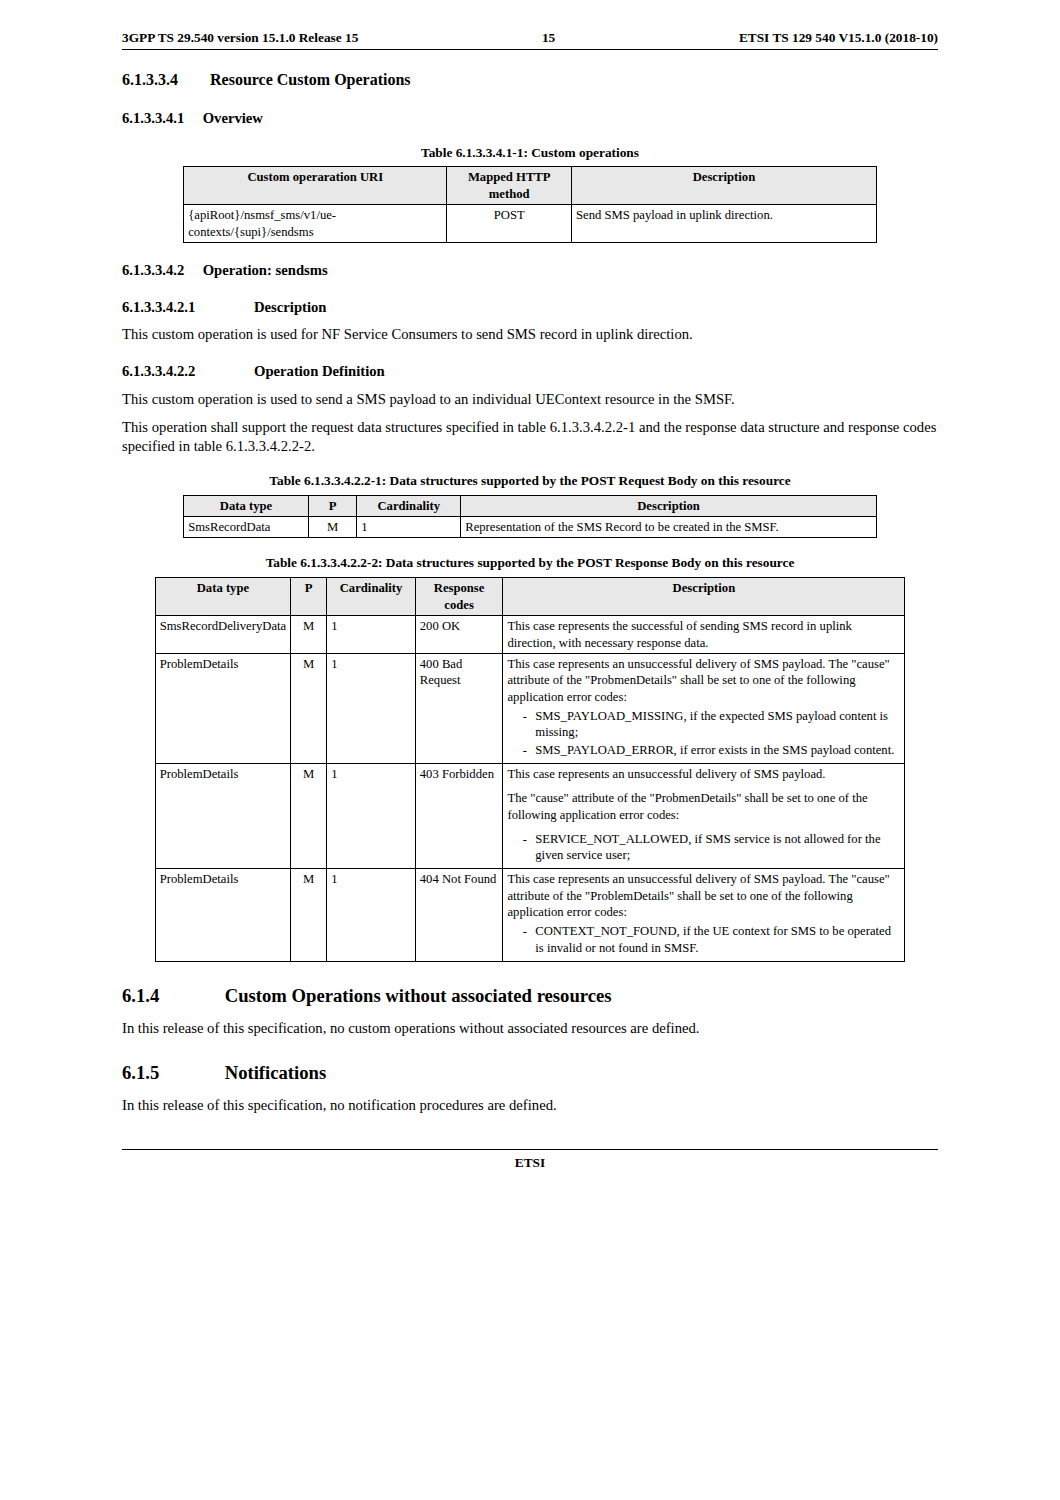3GPP TS 29.540 version 15.1.0 Release 15 15 ETSI TS 129 540 V15.1.0 (2018-10)
6.1.3.3.4 Resource Custom Operations
6.1.3.3.4.1 Overview
Table 6.1.3.3.4.1-1: Custom operations
| Custom operaration URI | Mapped HTTP method | Description |
| --- | --- | --- |
| {apiRoot}/nsmsf_sms/v1/ue-contexts/{supi}/sendsms | POST | Send SMS payload in uplink direction. |
6.1.3.3.4.2 Operation: sendsms
6.1.3.3.4.2.1 Description
This custom operation is used for NF Service Consumers to send SMS record in uplink direction.
6.1.3.3.4.2.2 Operation Definition
This custom operation is used to send a SMS payload to an individual UEContext resource in the SMSF.
This operation shall support the request data structures specified in table 6.1.3.3.4.2.2-1 and the response data structure and response codes specified in table 6.1.3.3.4.2.2-2.
Table 6.1.3.3.4.2.2-1: Data structures supported by the POST Request Body on this resource
| Data type | P | Cardinality | Description |
| --- | --- | --- | --- |
| SmsRecordData | M | 1 | Representation of the SMS Record to be created in the SMSF. |
Table 6.1.3.3.4.2.2-2: Data structures supported by the POST Response Body on this resource
| Data type | P | Cardinality | Response codes | Description |
| --- | --- | --- | --- | --- |
| SmsRecordDeliveryData | M | 1 | 200 OK | This case represents the successful of sending SMS record in uplink direction, with necessary response data. |
| ProblemDetails | M | 1 | 400 Bad Request | This case represents an unsuccessful delivery of SMS payload. The "cause" attribute of the "ProbmenDetails" shall be set to one of the following application error codes: SMS_PAYLOAD_MISSING, if the expected SMS payload content is missing; SMS_PAYLOAD_ERROR, if error exists in the SMS payload content. |
| ProblemDetails | M | 1 | 403 Forbidden | This case represents an unsuccessful delivery of SMS payload. The "cause" attribute of the "ProbmenDetails" shall be set to one of the following application error codes: SERVICE_NOT_ALLOWED, if SMS service is not allowed for the given service user; |
| ProblemDetails | M | 1 | 404 Not Found | This case represents an unsuccessful delivery of SMS payload. The "cause" attribute of the "ProblemDetails" shall be set to one of the following application error codes: CONTEXT_NOT_FOUND, if the UE context for SMS to be operated is invalid or not found in SMSF. |
6.1.4 Custom Operations without associated resources
In this release of this specification, no custom operations without associated resources are defined.
6.1.5 Notifications
In this release of this specification, no notification procedures are defined.
ETSI